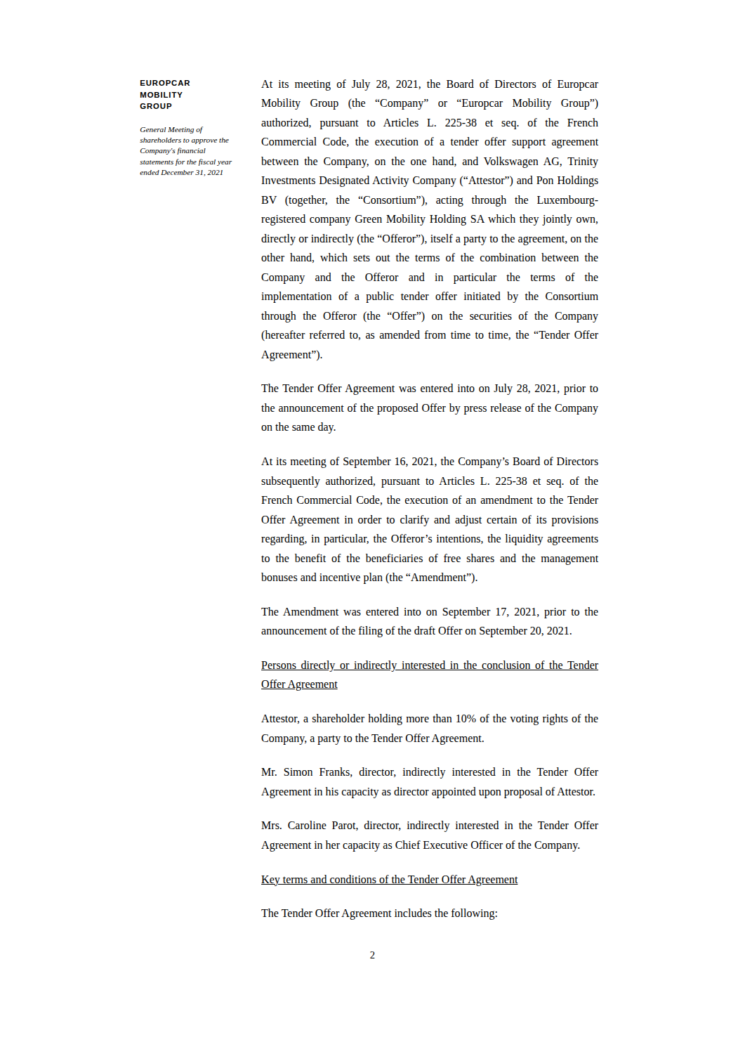EUROPCAR
MOBILITY
GROUP
General Meeting of shareholders to approve the Company's financial statements for the fiscal year ended December 31, 2021
At its meeting of July 28, 2021, the Board of Directors of Europcar Mobility Group (the “Company” or “Europcar Mobility Group”) authorized, pursuant to Articles L. 225-38 et seq. of the French Commercial Code, the execution of a tender offer support agreement between the Company, on the one hand, and Volkswagen AG, Trinity Investments Designated Activity Company (“Attestor”) and Pon Holdings BV (together, the “Consortium”), acting through the Luxembourg-registered company Green Mobility Holding SA which they jointly own, directly or indirectly (the “Offeror”), itself a party to the agreement, on the other hand, which sets out the terms of the combination between the Company and the Offeror and in particular the terms of the implementation of a public tender offer initiated by the Consortium through the Offeror (the “Offer”) on the securities of the Company (hereafter referred to, as amended from time to time, the “Tender Offer Agreement”).
The Tender Offer Agreement was entered into on July 28, 2021, prior to the announcement of the proposed Offer by press release of the Company on the same day.
At its meeting of September 16, 2021, the Company’s Board of Directors subsequently authorized, pursuant to Articles L. 225-38 et seq. of the French Commercial Code, the execution of an amendment to the Tender Offer Agreement in order to clarify and adjust certain of its provisions regarding, in particular, the Offeror’s intentions, the liquidity agreements to the benefit of the beneficiaries of free shares and the management bonuses and incentive plan (the “Amendment”).
The Amendment was entered into on September 17, 2021, prior to the announcement of the filing of the draft Offer on September 20, 2021.
Persons directly or indirectly interested in the conclusion of the Tender Offer Agreement
Attestor, a shareholder holding more than 10% of the voting rights of the Company, a party to the Tender Offer Agreement.
Mr. Simon Franks, director, indirectly interested in the Tender Offer Agreement in his capacity as director appointed upon proposal of Attestor.
Mrs. Caroline Parot, director, indirectly interested in the Tender Offer Agreement in her capacity as Chief Executive Officer of the Company.
Key terms and conditions of the Tender Offer Agreement
The Tender Offer Agreement includes the following:
2